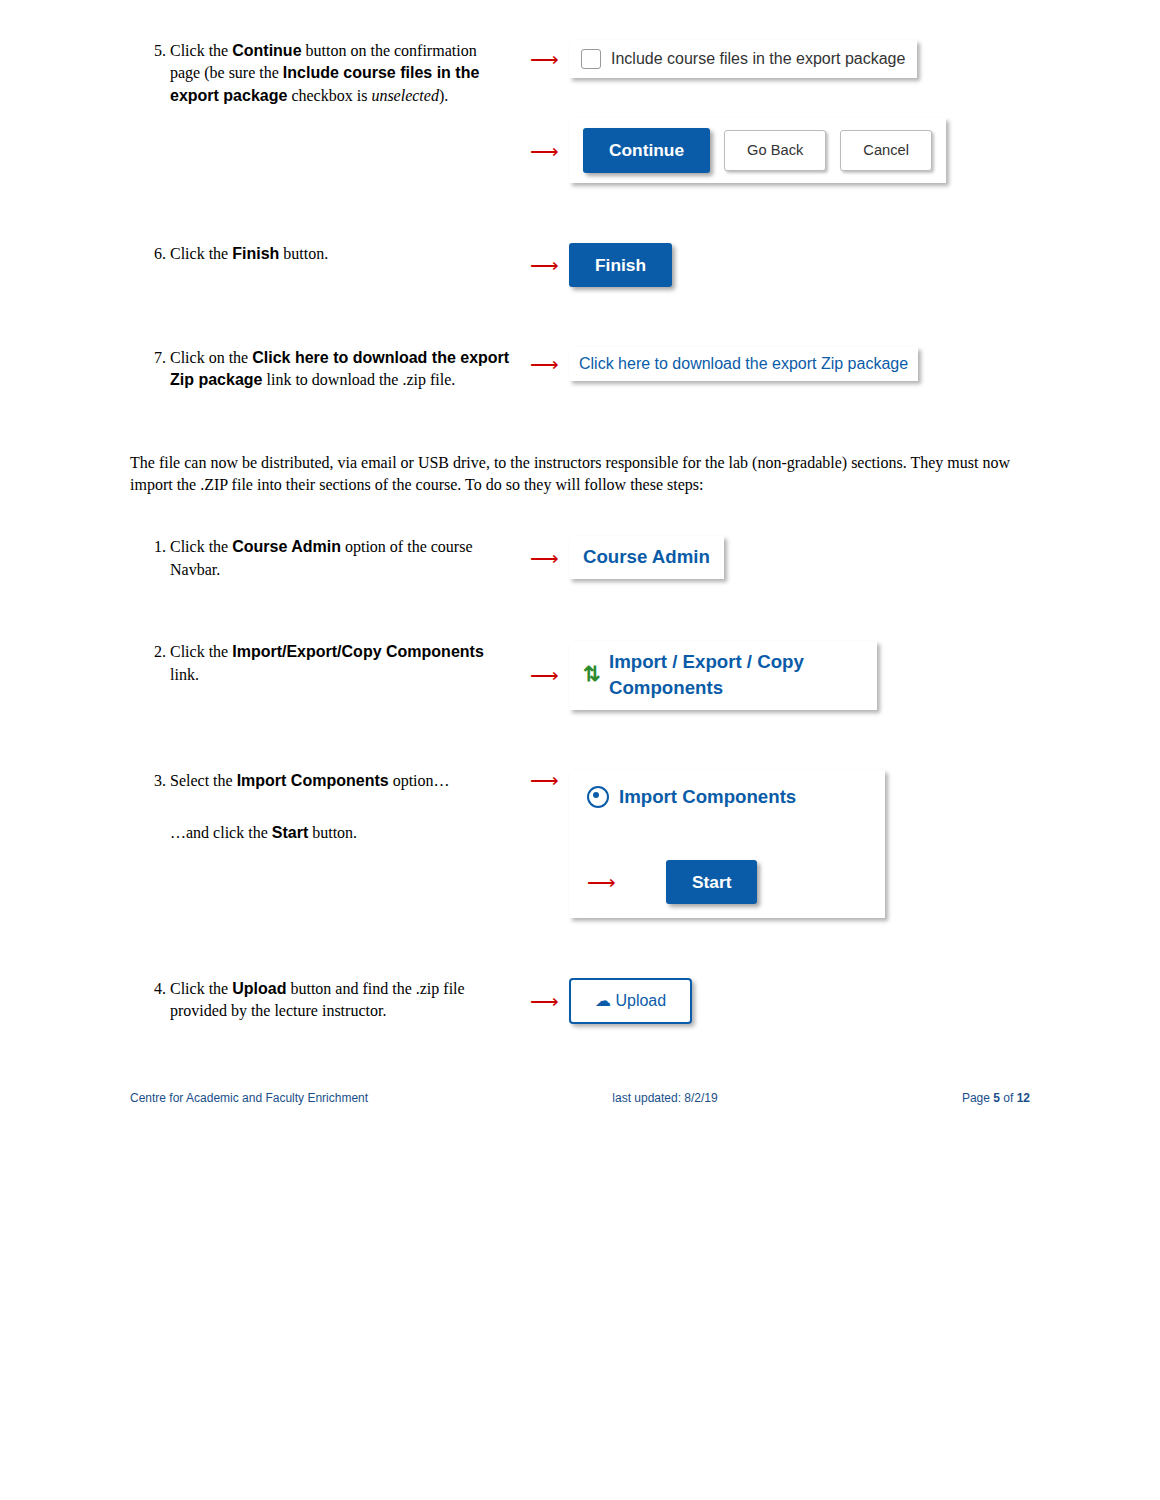Click the Continue button on the confirmation page (be sure the Include course files in the export package checkbox is unselected).
⟶
Include course files in the export package
⟶
Continue Go Back Cancel
Click the Finish button.
⟶ Finish
Click on the Click here to download the export Zip package link to download the .zip file.
⟶ Click here to download the export Zip package
The file can now be distributed, via email or USB drive, to the instructors responsible for the lab (non-gradable) sections. They must now import the .ZIP file into their sections of the course. To do so they will follow these steps:
Click the Course Admin option of the course Navbar.
⟶ Course Admin
Click the Import/Export/Copy Components link.
⟶ ⇅ Import / Export / Copy Components
Select the Import Components option…
…and click the Start button.
⟶
Import Components
⟶ Start
Click the Upload button and find the .zip file provided by the lecture instructor.
⟶ ☁ Upload
Centre for Academic and Faculty Enrichment last updated: 8/2/19 Page 5 of 12